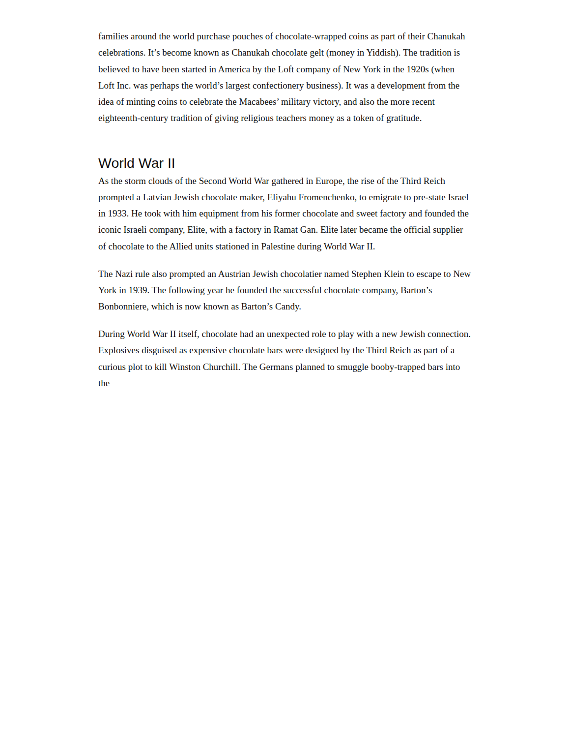families around the world purchase pouches of chocolate-wrapped coins as part of their Chanukah celebrations. It’s become known as Chanukah chocolate gelt (money in Yiddish). The tradition is believed to have been started in America by the Loft company of New York in the 1920s (when Loft Inc. was perhaps the world’s largest confectionery business). It was a development from the idea of minting coins to celebrate the Macabees’ military victory, and also the more recent eighteenth-century tradition of giving religious teachers money as a token of gratitude.
World War II
As the storm clouds of the Second World War gathered in Europe, the rise of the Third Reich prompted a Latvian Jewish chocolate maker, Eliyahu Fromenchenko, to emigrate to pre-state Israel in 1933. He took with him equipment from his former chocolate and sweet factory and founded the iconic Israeli company, Elite, with a factory in Ramat Gan. Elite later became the official supplier of chocolate to the Allied units stationed in Palestine during World War II.
The Nazi rule also prompted an Austrian Jewish chocolatier named Stephen Klein to escape to New York in 1939. The following year he founded the successful chocolate company, Barton’s Bonbonniere, which is now known as Barton’s Candy.
During World War II itself, chocolate had an unexpected role to play with a new Jewish connection. Explosives disguised as expensive chocolate bars were designed by the Third Reich as part of a curious plot to kill Winston Churchill. The Germans planned to smuggle booby-trapped bars into the